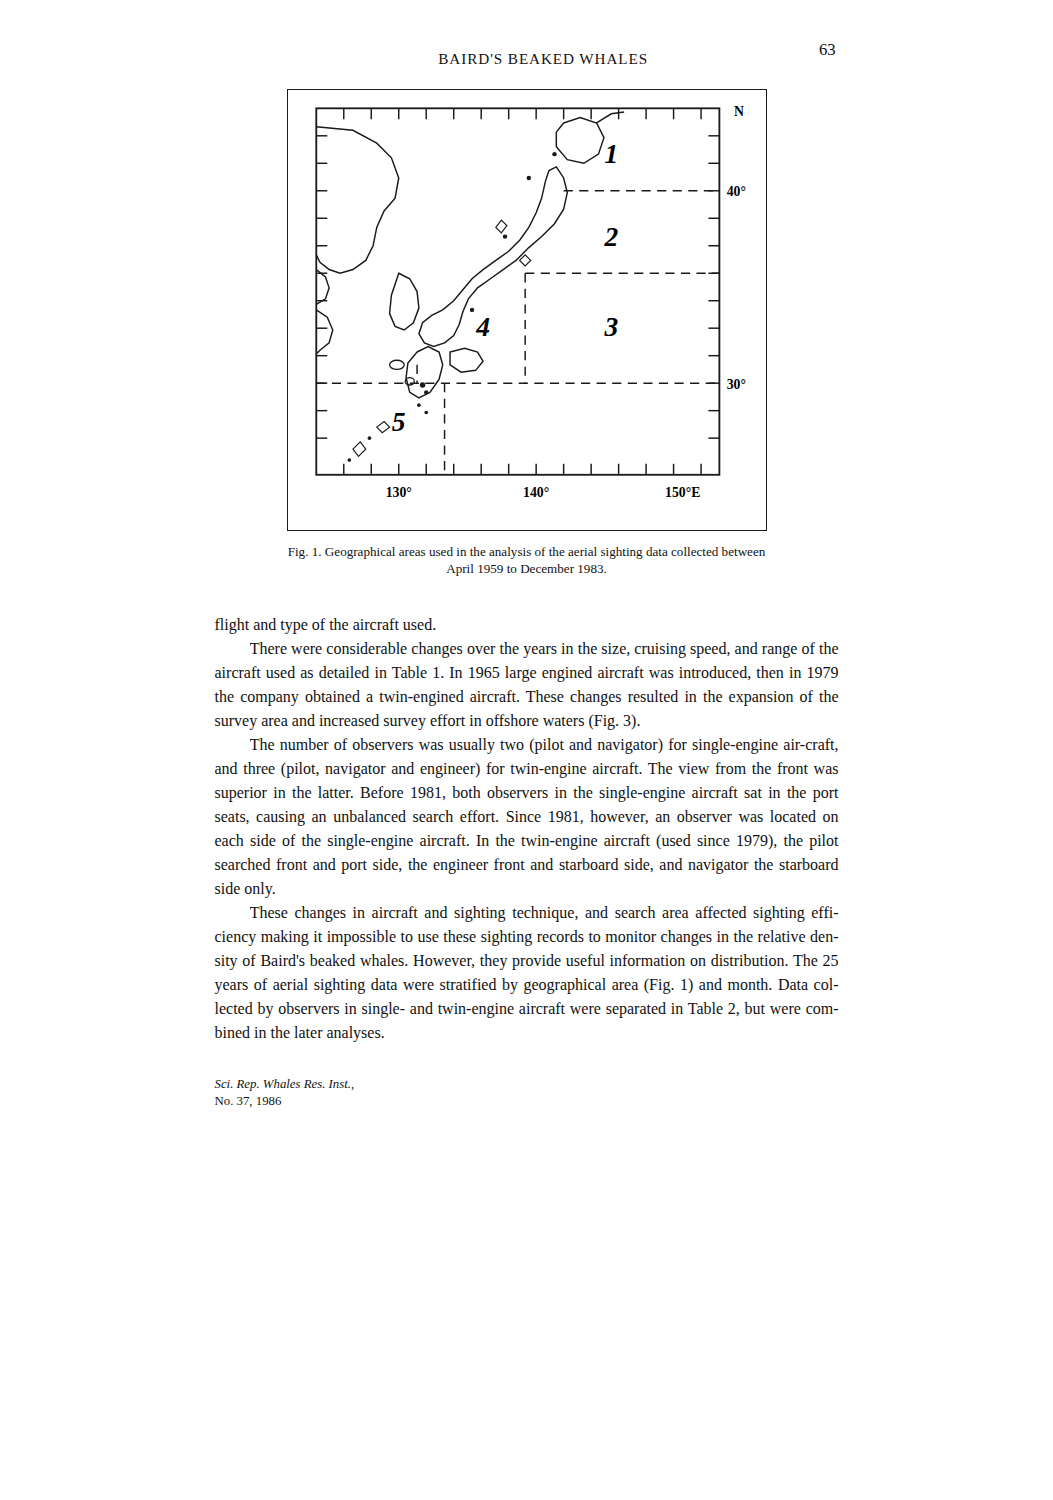63
BAIRD'S BEAKED WHALES
1 2 3 4 5 N 40° 30° 130° 140° 150°E
Fig. 1. Geographical areas used in the analysis of the aerial sighting data collected between April 1959 to December 1983.
flight and type of the aircraft used.
There were considerable changes over the years in the size, cruising speed, and range of the aircraft used as detailed in Table 1. In 1965 large engined aircraft was introduced, then in 1979 the company obtained a twin-engined aircraft. These changes resulted in the expansion of the survey area and increased survey effort in offshore waters (Fig. 3).
The number of observers was usually two (pilot and navigator) for single-engine air-craft, and three (pilot, navigator and engineer) for twin-engine aircraft. The view from the front was superior in the latter. Before 1981, both observers in the single-engine aircraft sat in the port seats, causing an unbalanced search effort. Since 1981, however, an observer was located on each side of the single-engine aircraft. In the twin-engine aircraft (used since 1979), the pilot searched front and port side, the engineer front and starboard side, and navigator the starboard side only.
These changes in aircraft and sighting technique, and search area affected sighting efficiency making it impossible to use these sighting records to monitor changes in the relative density of Baird's beaked whales. However, they provide useful information on distribution. The 25 years of aerial sighting data were stratified by geographical area (Fig. 1) and month. Data collected by observers in single- and twin-engine aircraft were separated in Table 2, but were combined in the later analyses.
Sci. Rep. Whales Res. Inst.,
No. 37, 1986